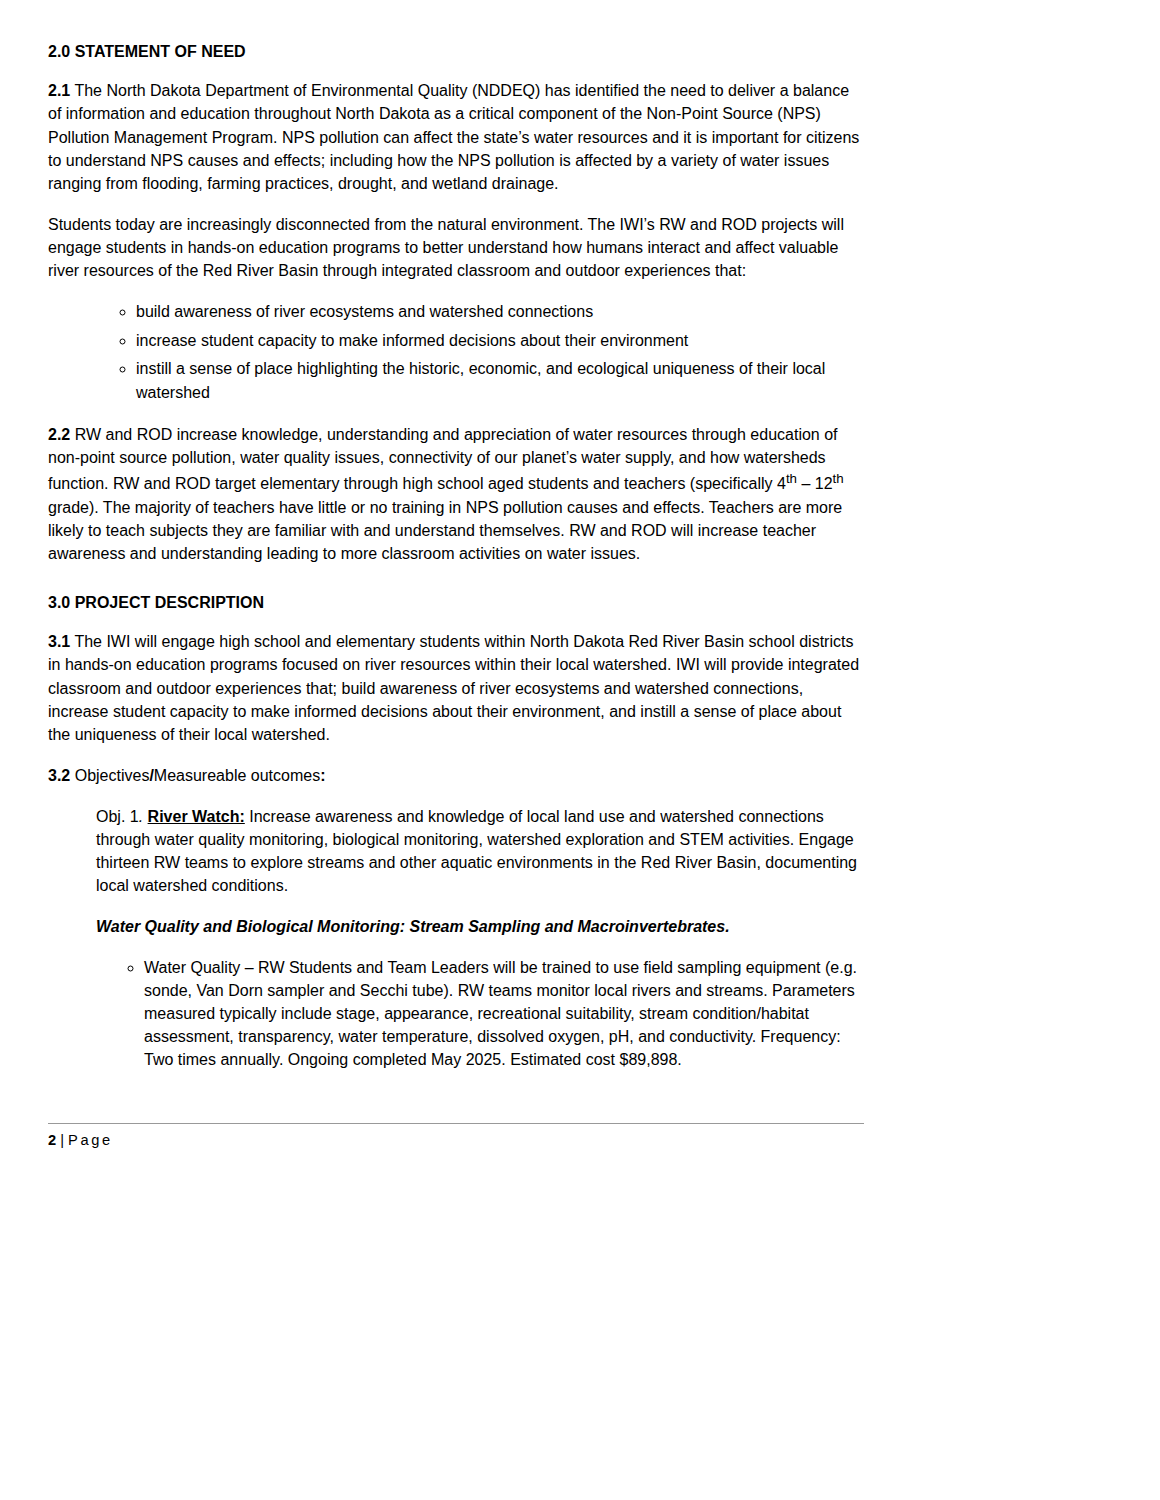2.0 STATEMENT OF NEED
2.1 The North Dakota Department of Environmental Quality (NDDEQ) has identified the need to deliver a balance of information and education throughout North Dakota as a critical component of the Non-Point Source (NPS) Pollution Management Program. NPS pollution can affect the state’s water resources and it is important for citizens to understand NPS causes and effects; including how the NPS pollution is affected by a variety of water issues ranging from flooding, farming practices, drought, and wetland drainage.
Students today are increasingly disconnected from the natural environment. The IWI’s RW and ROD projects will engage students in hands-on education programs to better understand how humans interact and affect valuable river resources of the Red River Basin through integrated classroom and outdoor experiences that:
build awareness of river ecosystems and watershed connections
increase student capacity to make informed decisions about their environment
instill a sense of place highlighting the historic, economic, and ecological uniqueness of their local watershed
2.2 RW and ROD increase knowledge, understanding and appreciation of water resources through education of non-point source pollution, water quality issues, connectivity of our planet’s water supply, and how watersheds function. RW and ROD target elementary through high school aged students and teachers (specifically 4th – 12th grade). The majority of teachers have little or no training in NPS pollution causes and effects. Teachers are more likely to teach subjects they are familiar with and understand themselves. RW and ROD will increase teacher awareness and understanding leading to more classroom activities on water issues.
3.0 PROJECT DESCRIPTION
3.1 The IWI will engage high school and elementary students within North Dakota Red River Basin school districts in hands-on education programs focused on river resources within their local watershed. IWI will provide integrated classroom and outdoor experiences that; build awareness of river ecosystems and watershed connections, increase student capacity to make informed decisions about their environment, and instill a sense of place about the uniqueness of their local watershed.
3.2 Objectives/Measureable outcomes:
Obj. 1. River Watch: Increase awareness and knowledge of local land use and watershed connections through water quality monitoring, biological monitoring, watershed exploration and STEM activities. Engage thirteen RW teams to explore streams and other aquatic environments in the Red River Basin, documenting local watershed conditions.
Water Quality and Biological Monitoring: Stream Sampling and Macroinvertebrates.
Water Quality – RW Students and Team Leaders will be trained to use field sampling equipment (e.g. sonde, Van Dorn sampler and Secchi tube). RW teams monitor local rivers and streams. Parameters measured typically include stage, appearance, recreational suitability, stream condition/habitat assessment, transparency, water temperature, dissolved oxygen, pH, and conductivity. Frequency: Two times annually. Ongoing completed May 2025. Estimated cost $89,898.
2 | Page